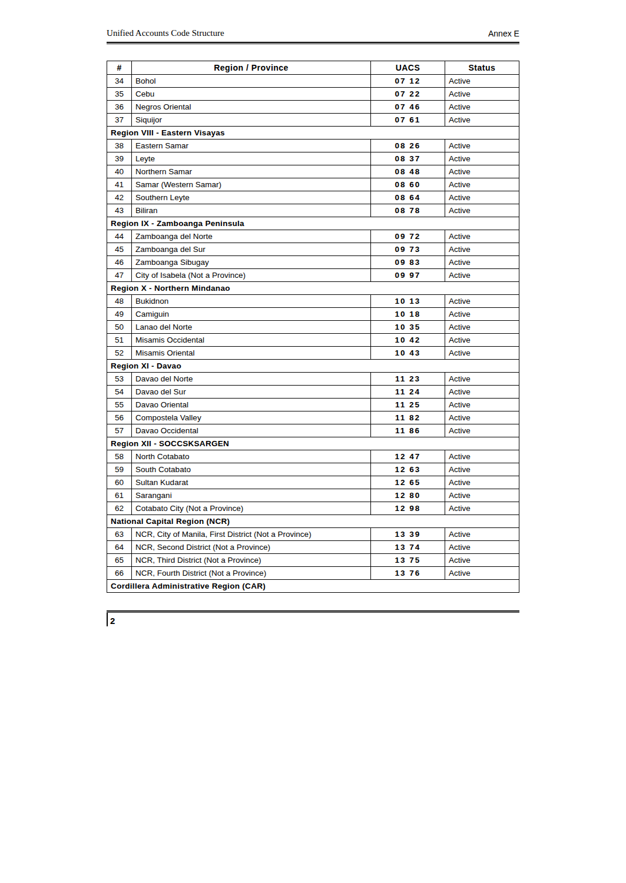Unified Accounts Code Structure
Annex E
| # | Region / Province | UACS | Status |
| --- | --- | --- | --- |
| 34 | Bohol | 07 12 | Active |
| 35 | Cebu | 07 22 | Active |
| 36 | Negros Oriental | 07 46 | Active |
| 37 | Siquijor | 07 61 | Active |
| Region VIII - Eastern Visayas |
| 38 | Eastern Samar | 08 26 | Active |
| 39 | Leyte | 08 37 | Active |
| 40 | Northern Samar | 08 48 | Active |
| 41 | Samar (Western Samar) | 08 60 | Active |
| 42 | Southern Leyte | 08 64 | Active |
| 43 | Biliran | 08 78 | Active |
| Region IX - Zamboanga Peninsula |
| 44 | Zamboanga del Norte | 09 72 | Active |
| 45 | Zamboanga del Sur | 09 73 | Active |
| 46 | Zamboanga Sibugay | 09 83 | Active |
| 47 | City of Isabela (Not a Province) | 09 97 | Active |
| Region X - Northern Mindanao |
| 48 | Bukidnon | 10 13 | Active |
| 49 | Camiguin | 10 18 | Active |
| 50 | Lanao del Norte | 10 35 | Active |
| 51 | Misamis Occidental | 10 42 | Active |
| 52 | Misamis Oriental | 10 43 | Active |
| Region XI - Davao |
| 53 | Davao del Norte | 11 23 | Active |
| 54 | Davao del Sur | 11 24 | Active |
| 55 | Davao Oriental | 11 25 | Active |
| 56 | Compostela Valley | 11 82 | Active |
| 57 | Davao Occidental | 11 86 | Active |
| Region XII - SOCCSKSARGEN |
| 58 | North Cotabato | 12 47 | Active |
| 59 | South Cotabato | 12 63 | Active |
| 60 | Sultan Kudarat | 12 65 | Active |
| 61 | Sarangani | 12 80 | Active |
| 62 | Cotabato City (Not a Province) | 12 98 | Active |
| National Capital Region (NCR) |
| 63 | NCR, City of Manila, First District (Not a Province) | 13 39 | Active |
| 64 | NCR, Second District (Not a Province) | 13 74 | Active |
| 65 | NCR, Third District (Not a Province) | 13 75 | Active |
| 66 | NCR, Fourth District (Not a Province) | 13 76 | Active |
| Cordillera Administrative Region (CAR) |
2